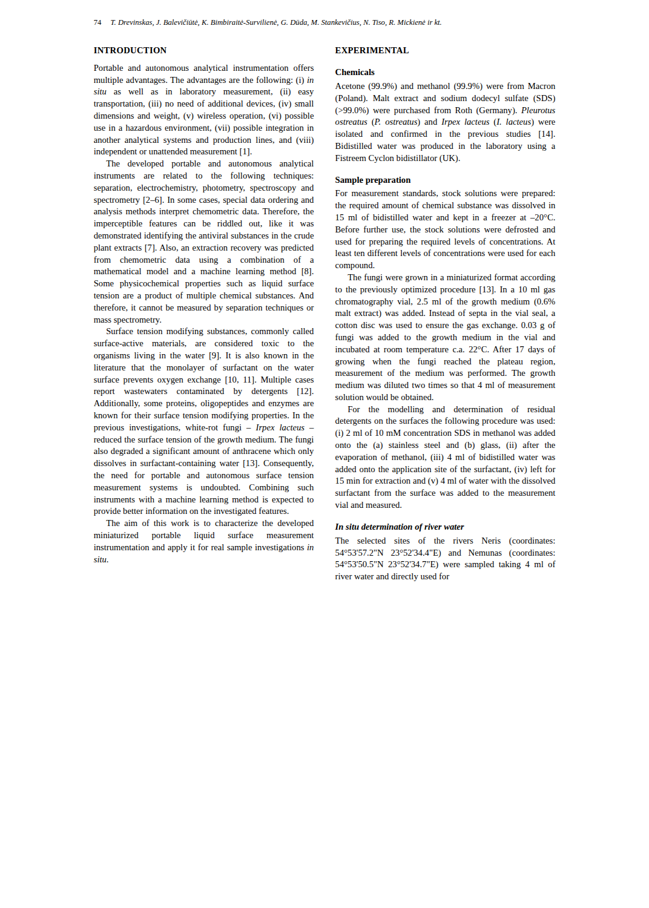74 T. Drevinskas, J. Balevičiūtė, K. Bimbiraitė-Survilienė, G. Dūda, M. Stankevičius, N. Tiso, R. Mickienė ir kt.
Introduction
Portable and autonomous analytical instrumentation offers multiple advantages. The advantages are the following: (i) in situ as well as in laboratory measurement, (ii) easy transportation, (iii) no need of additional devices, (iv) small dimensions and weight, (v) wireless operation, (vi) possible use in a hazardous environment, (vii) possible integration in another analytical systems and production lines, and (viii) independent or unattended measurement [1].
The developed portable and autonomous analytical instruments are related to the following techniques: separation, electrochemistry, photometry, spectroscopy and spectrometry [2–6]. In some cases, special data ordering and analysis methods interpret chemometric data. Therefore, the imperceptible features can be riddled out, like it was demonstrated identifying the antiviral substances in the crude plant extracts [7]. Also, an extraction recovery was predicted from chemometric data using a combination of a mathematical model and a machine learning method [8]. Some physicochemical properties such as liquid surface tension are a product of multiple chemical substances. And therefore, it cannot be measured by separation techniques or mass spectrometry.
Surface tension modifying substances, commonly called surface-active materials, are considered toxic to the organisms living in the water [9]. It is also known in the literature that the monolayer of surfactant on the water surface prevents oxygen exchange [10, 11]. Multiple cases report wastewaters contaminated by detergents [12]. Additionally, some proteins, oligopeptides and enzymes are known for their surface tension modifying properties. In the previous investigations, white-rot fungi – Irpex lacteus – reduced the surface tension of the growth medium. The fungi also degraded a significant amount of anthracene which only dissolves in surfactant-containing water [13]. Consequently, the need for portable and autonomous surface tension measurement systems is undoubted. Combining such instruments with a machine learning method is expected to provide better information on the investigated features.
The aim of this work is to characterize the developed miniaturized portable liquid surface measurement instrumentation and apply it for real sample investigations in situ.
Experimental
Chemicals
Acetone (99.9%) and methanol (99.9%) were from Macron (Poland). Malt extract and sodium dodecyl sulfate (SDS) (>99.0%) were purchased from Roth (Germany). Pleurotus ostreatus (P. ostreatus) and Irpex lacteus (I. lacteus) were isolated and confirmed in the previous studies [14]. Bidistilled water was produced in the laboratory using a Fistreem Cyclon bidistillator (UK).
Sample preparation
For measurement standards, stock solutions were prepared: the required amount of chemical substance was dissolved in 15 ml of bidistilled water and kept in a freezer at –20°C. Before further use, the stock solutions were defrosted and used for preparing the required levels of concentrations. At least ten different levels of concentrations were used for each compound.
The fungi were grown in a miniaturized format according to the previously optimized procedure [13]. In a 10 ml gas chromatography vial, 2.5 ml of the growth medium (0.6% malt extract) was added. Instead of septa in the vial seal, a cotton disc was used to ensure the gas exchange. 0.03 g of fungi was added to the growth medium in the vial and incubated at room temperature c.a. 22°C. After 17 days of growing when the fungi reached the plateau region, measurement of the medium was performed. The growth medium was diluted two times so that 4 ml of measurement solution would be obtained.
For the modelling and determination of residual detergents on the surfaces the following procedure was used: (i) 2 ml of 10 mM concentration SDS in methanol was added onto the (a) stainless steel and (b) glass, (ii) after the evaporation of methanol, (iii) 4 ml of bidistilled water was added onto the application site of the surfactant, (iv) left for 15 min for extraction and (v) 4 ml of water with the dissolved surfactant from the surface was added to the measurement vial and measured.
In situ determination of river water
The selected sites of the rivers Neris (coordinates: 54°53'57.2"N 23°52'34.4"E) and Nemunas (coordinates: 54°53'50.5"N 23°52'34.7"E) were sampled taking 4 ml of river water and directly used for